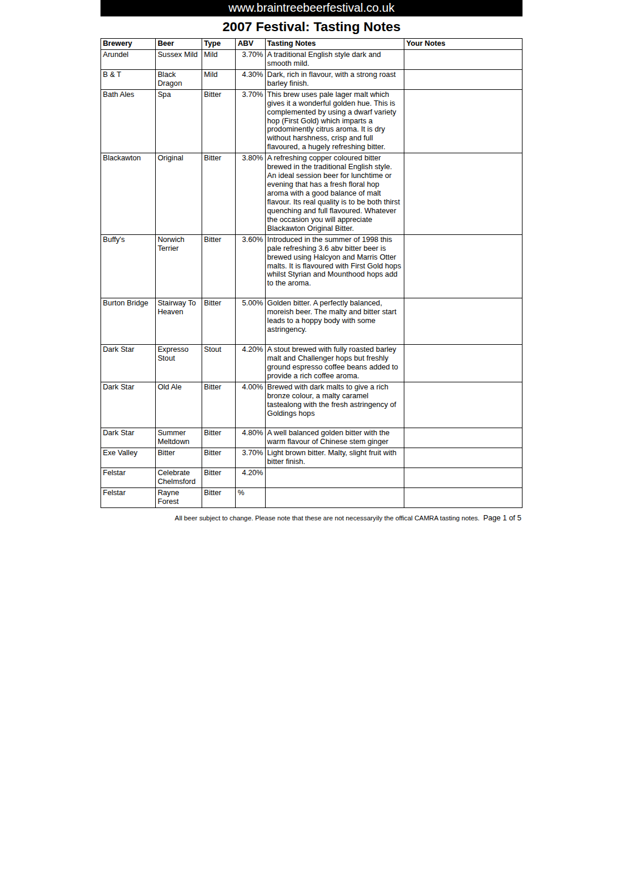www.braintreebeerfestival.co.uk
2007 Festival: Tasting Notes
| Brewery | Beer | Type | ABV | Tasting Notes | Your Notes |
| --- | --- | --- | --- | --- | --- |
| Arundel | Sussex Mild | Mild | 3.70% | A traditional English style dark and smooth mild. | |
| B & T | Black Dragon | Mild | 4.30% | Dark, rich in flavour, with a strong roast barley finish. | |
| Bath Ales | Spa | Bitter | 3.70% | This brew uses pale lager malt which gives it a wonderful golden hue. This is complemented by using a dwarf variety hop (First Gold) which imparts a prodominently citrus aroma. It is dry without harshness, crisp and full flavoured, a hugely refreshing bitter. | |
| Blackawton | Original | Bitter | 3.80% | A refreshing copper coloured bitter brewed in the traditional English style. An ideal session beer for lunchtime or evening that has a fresh floral hop aroma with a good balance of malt flavour. Its real quality is to be both thirst quenching and full flavoured. Whatever the occasion you will appreciate Blackawton Original Bitter. | |
| Buffy's | Norwich Terrier | Bitter | 3.60% | Introduced in the summer of 1998 this pale refreshing 3.6 abv bitter beer is brewed using Halcyon and Marris Otter malts. It is flavoured with First Gold hops whilst Styrian and Mounthood hops add to the aroma. | |
| Burton Bridge | Stairway To Heaven | Bitter | 5.00% | Golden bitter. A perfectly balanced, moreish beer. The malty and bitter start leads to a hoppy body with some astringency. | |
| Dark Star | Expresso Stout | Stout | 4.20% | A stout brewed with fully roasted barley malt and Challenger hops but freshly ground espresso coffee beans added to provide a rich coffee aroma. | |
| Dark Star | Old Ale | Bitter | 4.00% | Brewed with dark malts to give a rich bronze colour, a malty caramel tastealong with the fresh astringency of Goldings hops | |
| Dark Star | Summer Meltdown | Bitter | 4.80% | A well balanced golden bitter with the warm flavour of Chinese stem ginger | |
| Exe Valley | Bitter | Bitter | 3.70% | Light brown bitter. Malty, slight fruit with bitter finish. | |
| Felstar | Celebrate Chelmsford | Bitter | 4.20% | | |
| Felstar | Rayne Forest | Bitter | % | | |
All beer subject to change. Please note that these are not necessaryily the offical CAMRA tasting notes. Page 1 of 5